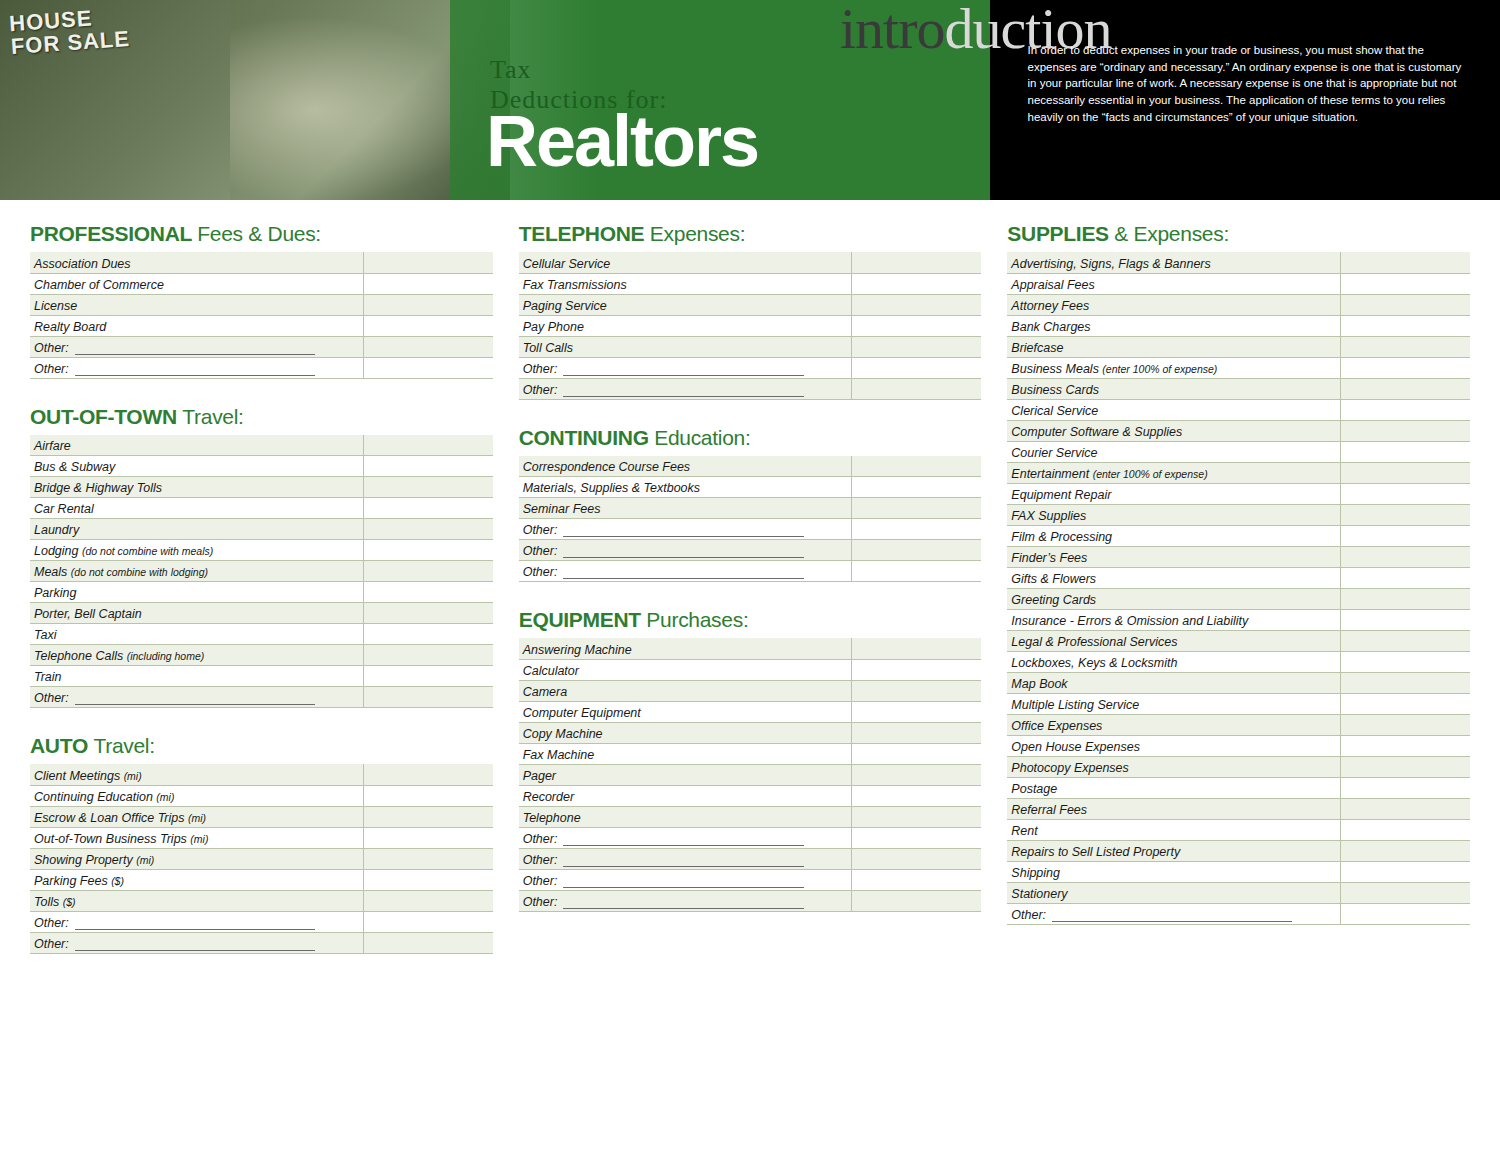Tax
Deductions for:
Realtors
introduction
In order to deduct expenses in your trade or business, you must show that the expenses are “ordinary and necessary.” An ordinary expense is one that is customary in your particular line of work. A necessary expense is one that is appropriate but not necessarily essential in your business. The application of these terms to you relies heavily on the “facts and circumstances” of your unique situation.
PROFESSIONAL Fees & Dues:
| Association Dues | |
| Chamber of Commerce | |
| License | |
| Realty Board | |
| Other: | |
| Other: | |
OUT-OF-TOWN Travel:
| Airfare | |
| Bus & Subway | |
| Bridge & Highway Tolls | |
| Car Rental | |
| Laundry | |
| Lodging (do not combine with meals) | |
| Meals (do not combine with lodging) | |
| Parking | |
| Porter, Bell Captain | |
| Taxi | |
| Telephone Calls (including home) | |
| Train | |
| Other: | |
AUTO Travel:
| Client Meetings (mi) | |
| Continuing Education (mi) | |
| Escrow & Loan Office Trips (mi) | |
| Out-of-Town Business Trips (mi) | |
| Showing Property (mi) | |
| Parking Fees ($) | |
| Tolls ($) | |
| Other: | |
| Other: | |
TELEPHONE Expenses:
| Cellular Service | |
| Fax Transmissions | |
| Paging Service | |
| Pay Phone | |
| Toll Calls | |
| Other: | |
| Other: | |
CONTINUING Education:
| Correspondence Course Fees | |
| Materials, Supplies & Textbooks | |
| Seminar Fees | |
| Other: | |
| Other: | |
| Other: | |
EQUIPMENT Purchases:
| Answering Machine | |
| Calculator | |
| Camera | |
| Computer Equipment | |
| Copy Machine | |
| Fax Machine | |
| Pager | |
| Recorder | |
| Telephone | |
| Other: | |
| Other: | |
| Other: | |
| Other: | |
SUPPLIES & Expenses:
| Advertising, Signs, Flags & Banners | |
| Appraisal Fees | |
| Attorney Fees | |
| Bank Charges | |
| Briefcase | |
| Business Meals (enter 100% of expense) | |
| Business Cards | |
| Clerical Service | |
| Computer Software & Supplies | |
| Courier Service | |
| Entertainment (enter 100% of expense) | |
| Equipment Repair | |
| FAX Supplies | |
| Film & Processing | |
| Finder’s Fees | |
| Gifts & Flowers | |
| Greeting Cards | |
| Insurance - Errors & Omission and Liability | |
| Legal & Professional Services | |
| Lockboxes, Keys & Locksmith | |
| Map Book | |
| Multiple Listing Service | |
| Office Expenses | |
| Open House Expenses | |
| Photocopy Expenses | |
| Postage | |
| Referral Fees | |
| Rent | |
| Repairs to Sell Listed Property | |
| Shipping | |
| Stationery | |
| Other: | |